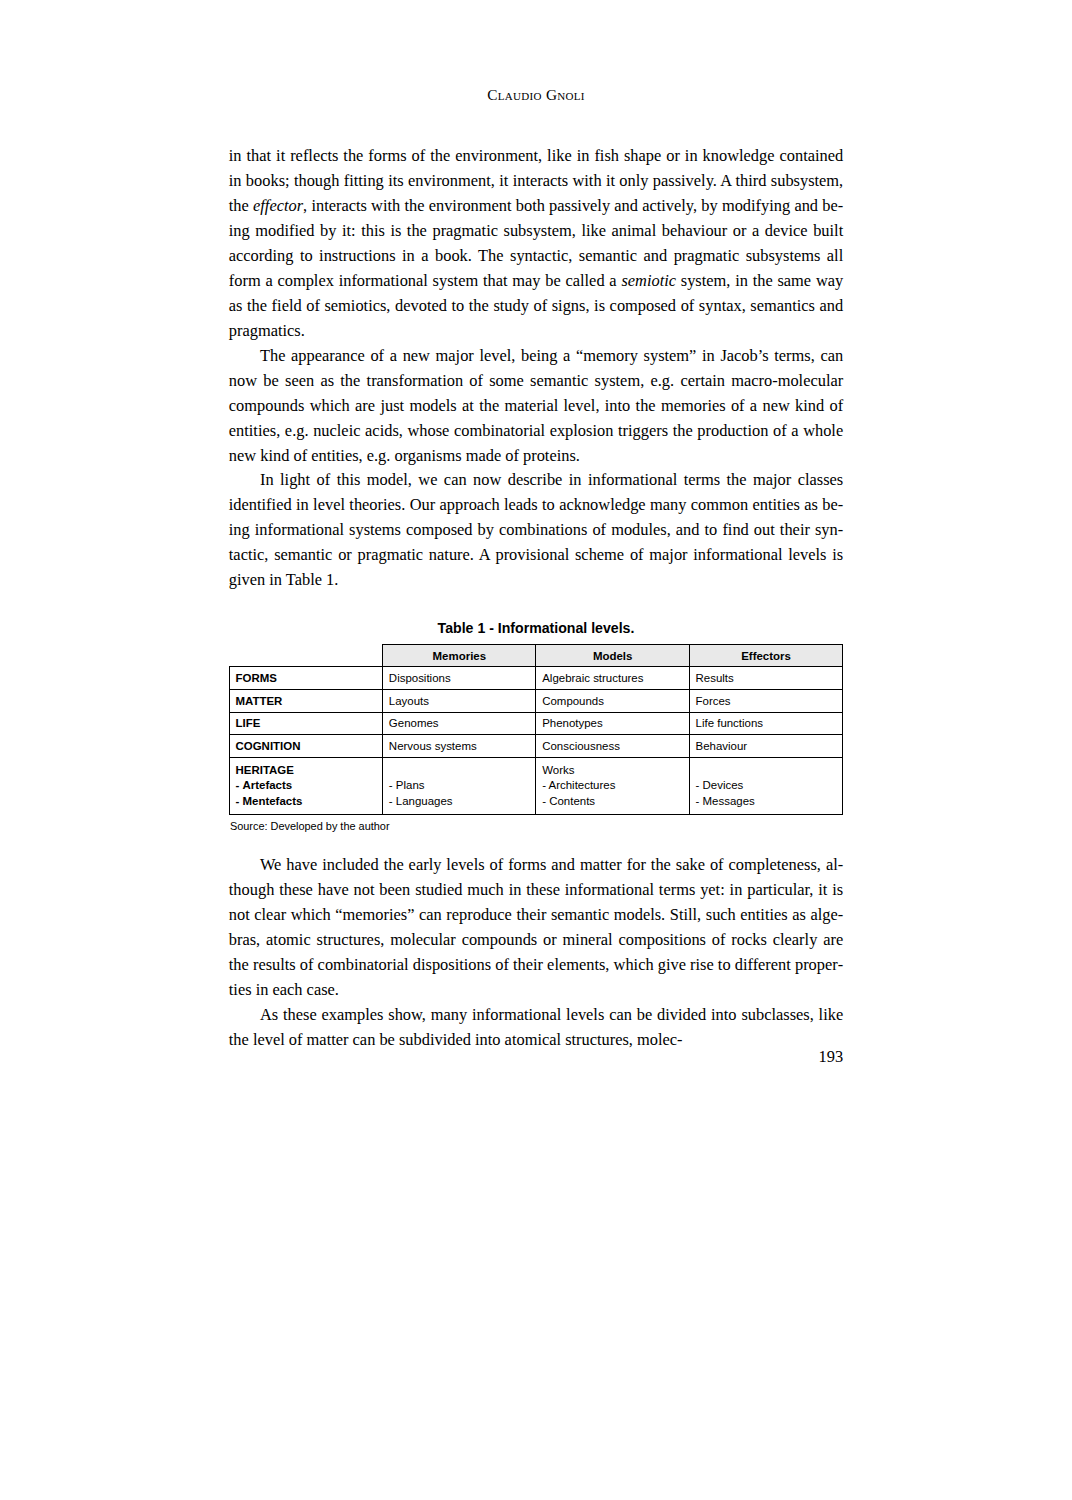Claudio Gnoli
in that it reflects the forms of the environment, like in fish shape or in knowledge contained in books; though fitting its environment, it interacts with it only passively. A third subsystem, the effector, interacts with the environment both passively and actively, by modifying and being modified by it: this is the pragmatic subsystem, like animal behaviour or a device built according to instructions in a book. The syntactic, semantic and pragmatic subsystems all form a complex informational system that may be called a semiotic system, in the same way as the field of semiotics, devoted to the study of signs, is composed of syntax, semantics and pragmatics.
The appearance of a new major level, being a “memory system” in Jacob’s terms, can now be seen as the transformation of some semantic system, e.g. certain macro-molecular compounds which are just models at the material level, into the memories of a new kind of entities, e.g. nucleic acids, whose combinatorial explosion triggers the production of a whole new kind of entities, e.g. organisms made of proteins.
In light of this model, we can now describe in informational terms the major classes identified in level theories. Our approach leads to acknowledge many common entities as being informational systems composed by combinations of modules, and to find out their syntactic, semantic or pragmatic nature. A provisional scheme of major informational levels is given in Table 1.
Table 1 - Informational levels.
| | Memories | Models | Effectors |
| --- | --- | --- | --- |
| FORMS | Dispositions | Algebraic structures | Results |
| MATTER | Layouts | Compounds | Forces |
| LIFE | Genomes | Phenotypes | Life functions |
| COGNITION | Nervous systems | Consciousness | Behaviour |
| HERITAGE - Artefacts - Mentefacts | - Plans - Languages | Works - Architectures - Contents | - Devices - Messages |
Source: Developed by the author
We have included the early levels of forms and matter for the sake of completeness, although these have not been studied much in these informational terms yet: in particular, it is not clear which “memories” can reproduce their semantic models. Still, such entities as algebras, atomic structures, molecular compounds or mineral compositions of rocks clearly are the results of combinatorial dispositions of their elements, which give rise to different properties in each case.
As these examples show, many informational levels can be divided into subclasses, like the level of matter can be subdivided into atomical structures, molec-
193